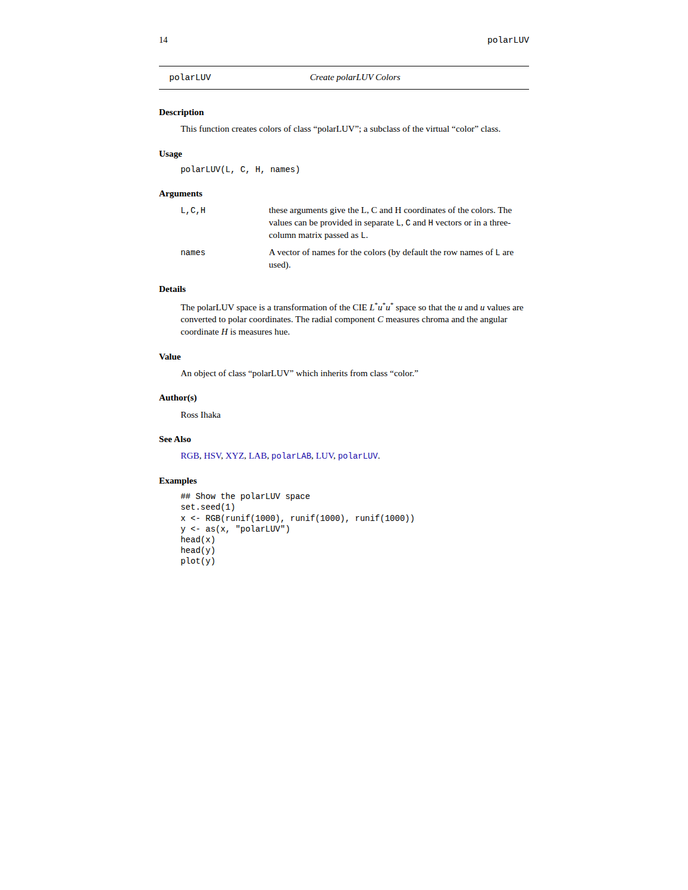14 polarLUV
polarLUV Create polarLUV Colors
Description
This function creates colors of class “polarLUV”; a subclass of the virtual “color” class.
Usage
polarLUV(L, C, H, names)
Arguments
L,C,H
these arguments give the L, C and H coordinates of the colors. The values can be provided in separate L, C and H vectors or in a three-column matrix passed as L.
names
A vector of names for the colors (by default the row names of L are used).
Details
The polarLUV space is a transformation of the CIE L*u*u* space so that the u and u values are converted to polar coordinates. The radial component C measures chroma and the angular coordinate H is measures hue.
Value
An object of class “polarLUV” which inherits from class “color.”
Author(s)
Ross Ihaka
See Also
RGB, HSV, XYZ, LAB, polarLAB, LUV, polarLUV.
Examples
## Show the polarLUV space
set.seed(1)
x <- RGB(runif(1000), runif(1000), runif(1000))
y <- as(x, "polarLUV")
head(x)
head(y)
plot(y)